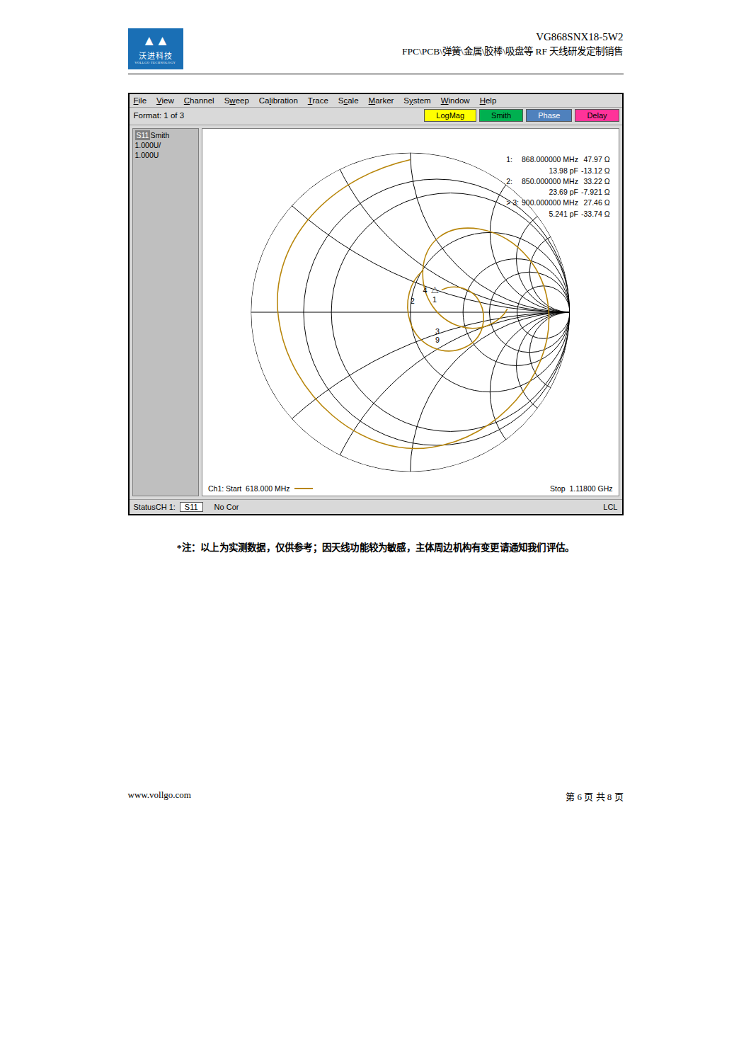▲▲
沃进科技
VOLLGO TECHNOLOGY
VG868SNX18-5W2
FPC\PCB\弹簧\金属\胶棒\吸盘等 RF 天线研发定制销售
File View Channel Sweep Calibration Trace Scale Marker System Window Help
Format: 1 of 3
LogMag
Smith
Phase
Delay
S11 Smith
1.000U/
1.000U
△ 1 2 3 9 4
| 1: | 868.000000 MHz | 47.97 Ω |
| | 13.98 pF | -13.12 Ω |
| 2: | 850.000000 MHz | 33.22 Ω |
| | 23.69 pF | -7.921 Ω |
| > 3: | 900.000000 MHz | 27.46 Ω |
| | 5.241 pF | -33.74 Ω |
Ch1: Start 618.000 MHz
Stop 1.11800 GHz
Status CH 1: S11 No Cor LCL
*注：以上为实测数据，仅供参考；因天线功能较为敏感，主体周边机构有变更请通知我们评估。
www.vollgo.com
第 6 页 共 8 页